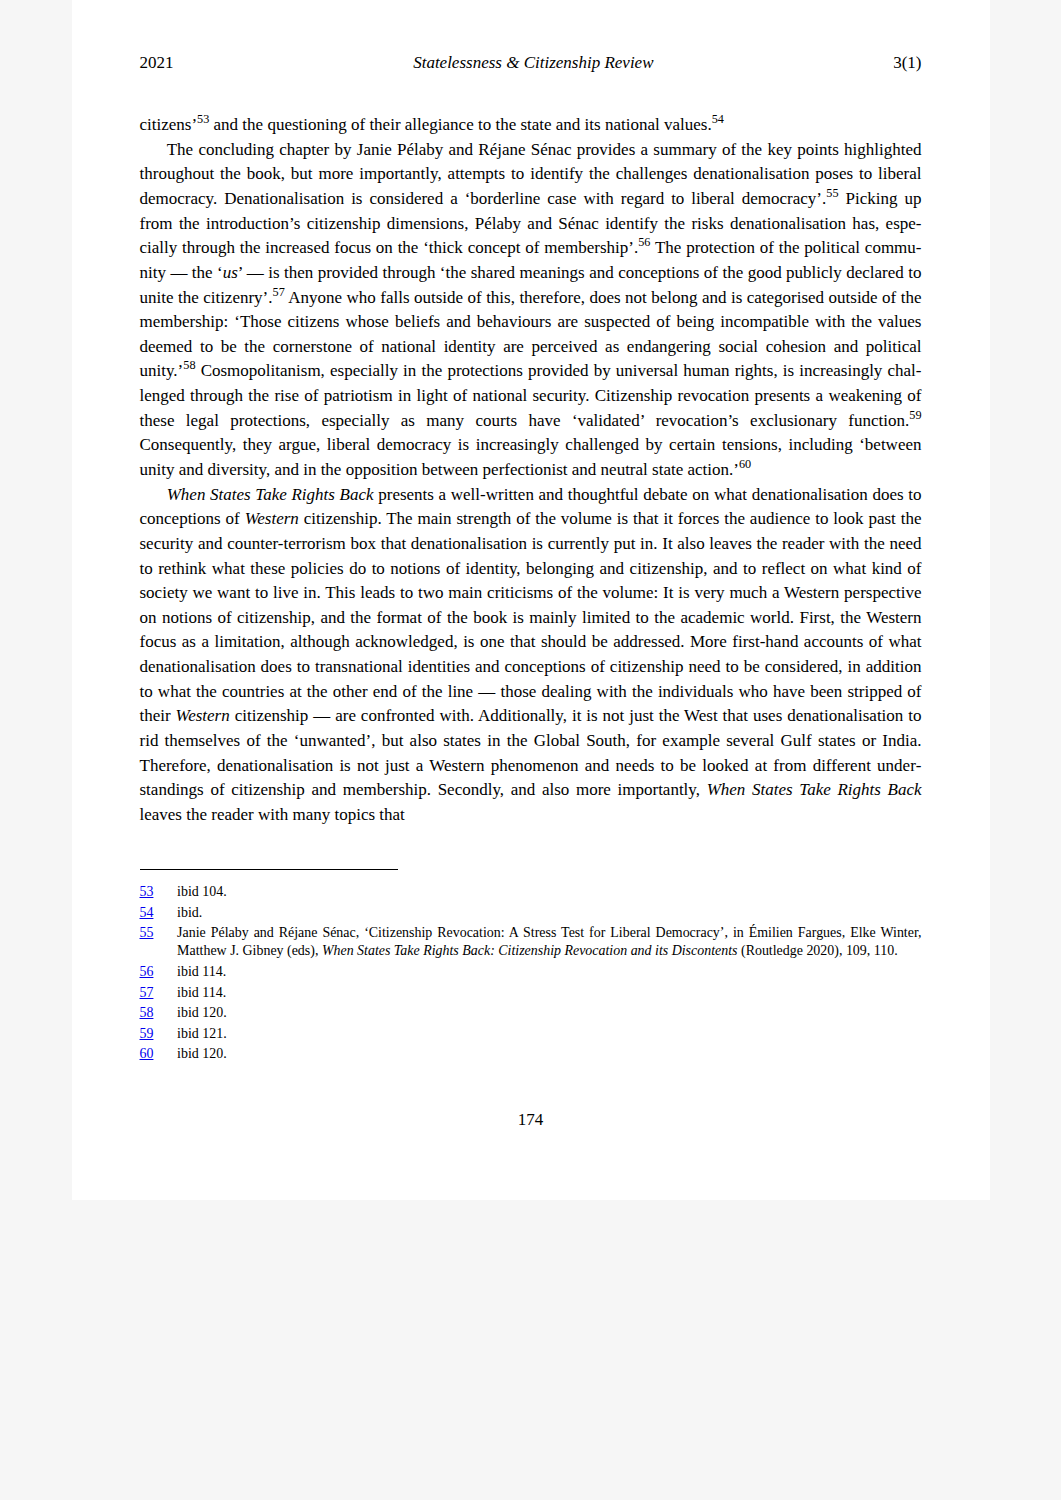2021 Statelessness & Citizenship Review 3(1)
citizens’53 and the questioning of their allegiance to the state and its national values.54
The concluding chapter by Janie Pélaby and Réjane Sénac provides a summary of the key points highlighted throughout the book, but more importantly, attempts to identify the challenges denationalisation poses to liberal democracy. Denationalisation is considered a ‘borderline case with regard to liberal democracy’.55 Picking up from the introduction’s citizenship dimensions, Pélaby and Sénac identify the risks denationalisation has, especially through the increased focus on the ‘thick concept of membership’.56 The protection of the political community — the ‘us’ — is then provided through ‘the shared meanings and conceptions of the good publicly declared to unite the citizenry’.57 Anyone who falls outside of this, therefore, does not belong and is categorised outside of the membership: ‘Those citizens whose beliefs and behaviours are suspected of being incompatible with the values deemed to be the cornerstone of national identity are perceived as endangering social cohesion and political unity.’58 Cosmopolitanism, especially in the protections provided by universal human rights, is increasingly challenged through the rise of patriotism in light of national security. Citizenship revocation presents a weakening of these legal protections, especially as many courts have ‘validated’ revocation’s exclusionary function.59 Consequently, they argue, liberal democracy is increasingly challenged by certain tensions, including ‘between unity and diversity, and in the opposition between perfectionist and neutral state action.’60
When States Take Rights Back presents a well-written and thoughtful debate on what denationalisation does to conceptions of Western citizenship. The main strength of the volume is that it forces the audience to look past the security and counter-terrorism box that denationalisation is currently put in. It also leaves the reader with the need to rethink what these policies do to notions of identity, belonging and citizenship, and to reflect on what kind of society we want to live in. This leads to two main criticisms of the volume: It is very much a Western perspective on notions of citizenship, and the format of the book is mainly limited to the academic world. First, the Western focus as a limitation, although acknowledged, is one that should be addressed. More first-hand accounts of what denationalisation does to transnational identities and conceptions of citizenship need to be considered, in addition to what the countries at the other end of the line — those dealing with the individuals who have been stripped of their Western citizenship — are confronted with. Additionally, it is not just the West that uses denationalisation to rid themselves of the ‘unwanted’, but also states in the Global South, for example several Gulf states or India. Therefore, denationalisation is not just a Western phenomenon and needs to be looked at from different understandings of citizenship and membership. Secondly, and also more importantly, When States Take Rights Back leaves the reader with many topics that
53 ibid 104.
54 ibid.
55 Janie Pélaby and Réjane Sénac, ‘Citizenship Revocation: A Stress Test for Liberal Democracy’, in Émilien Fargues, Elke Winter, Matthew J. Gibney (eds), When States Take Rights Back: Citizenship Revocation and its Discontents (Routledge 2020), 109, 110.
56 ibid 114.
57 ibid 114.
58 ibid 120.
59 ibid 121.
60 ibid 120.
174